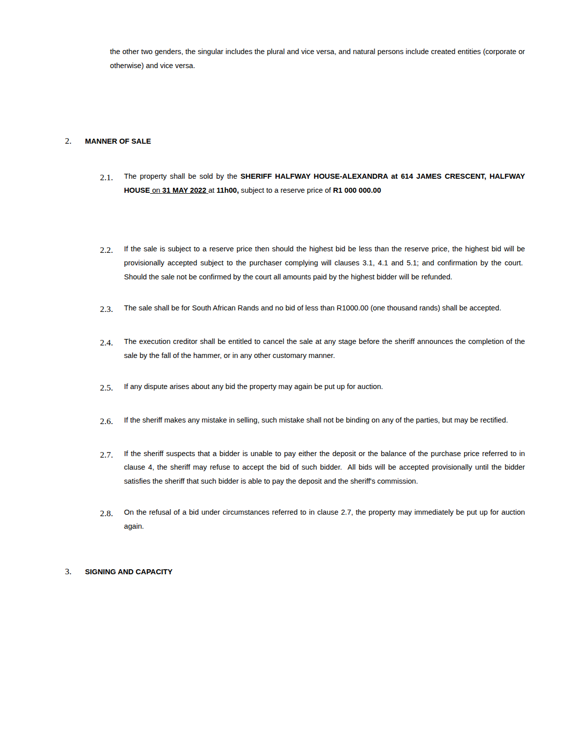the other two genders, the singular includes the plural and vice versa, and natural persons include created entities (corporate or otherwise) and vice versa.
2.
MANNER OF SALE
2.1.
The property shall be sold by the SHERIFF HALFWAY HOUSE-ALEXANDRA at 614 JAMES CRESCENT, HALFWAY HOUSE on 31 MAY 2022 at 11h00, subject to a reserve price of R1 000 000.00
2.2.
If the sale is subject to a reserve price then should the highest bid be less than the reserve price, the highest bid will be provisionally accepted subject to the purchaser complying will clauses 3.1, 4.1 and 5.1; and confirmation by the court. Should the sale not be confirmed by the court all amounts paid by the highest bidder will be refunded.
2.3.
The sale shall be for South African Rands and no bid of less than R1000.00 (one thousand rands) shall be accepted.
2.4.
The execution creditor shall be entitled to cancel the sale at any stage before the sheriff announces the completion of the sale by the fall of the hammer, or in any other customary manner.
2.5.
If any dispute arises about any bid the property may again be put up for auction.
2.6.
If the sheriff makes any mistake in selling, such mistake shall not be binding on any of the parties, but may be rectified.
2.7.
If the sheriff suspects that a bidder is unable to pay either the deposit or the balance of the purchase price referred to in clause 4, the sheriff may refuse to accept the bid of such bidder. All bids will be accepted provisionally until the bidder satisfies the sheriff that such bidder is able to pay the deposit and the sheriff's commission.
2.8.
On the refusal of a bid under circumstances referred to in clause 2.7, the property may immediately be put up for auction again.
3.
SIGNING AND CAPACITY